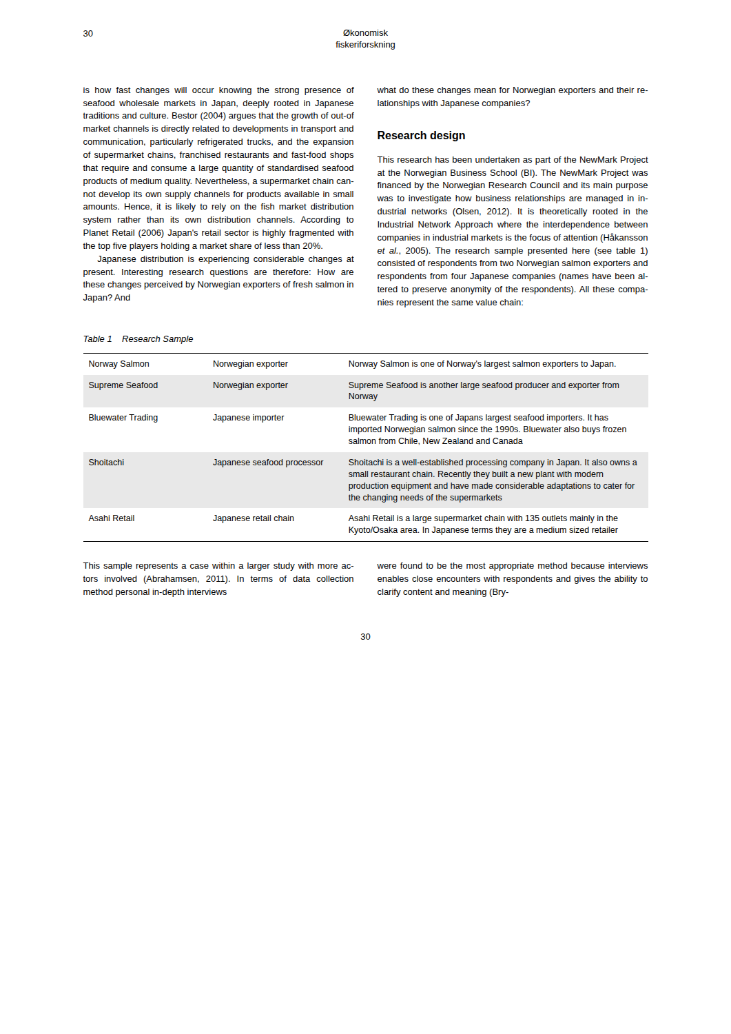30
Økonomisk
fiskeriforskning
is how fast changes will occur knowing the strong presence of seafood wholesale markets in Japan, deeply rooted in Japanese traditions and culture. Bestor (2004) argues that the growth of out-of market channels is directly related to developments in transport and communication, particularly refrigerated trucks, and the expansion of supermarket chains, franchised restaurants and fast-food shops that require and consume a large quantity of standardised seafood products of medium quality. Nevertheless, a supermarket chain cannot develop its own supply channels for products available in small amounts. Hence, it is likely to rely on the fish market distribution system rather than its own distribution channels. According to Planet Retail (2006) Japan's retail sector is highly fragmented with the top five players holding a market share of less than 20%.
Japanese distribution is experiencing considerable changes at present. Interesting research questions are therefore: How are these changes perceived by Norwegian exporters of fresh salmon in Japan? And
what do these changes mean for Norwegian exporters and their relationships with Japanese companies?
Research design
This research has been undertaken as part of the NewMark Project at the Norwegian Business School (BI). The NewMark Project was financed by the Norwegian Research Council and its main purpose was to investigate how business relationships are managed in industrial networks (Olsen, 2012). It is theoretically rooted in the Industrial Network Approach where the interdependence between companies in industrial markets is the focus of attention (Håkansson et al., 2005). The research sample presented here (see table 1) consisted of respondents from two Norwegian salmon exporters and respondents from four Japanese companies (names have been altered to preserve anonymity of the respondents). All these companies represent the same value chain:
Table 1 Research Sample
| Norway Salmon | Norwegian exporter | Norway Salmon is one of Norway's largest salmon exporters to Japan. |
| Supreme Seafood | Norwegian exporter | Supreme Seafood is another large seafood producer and exporter from Norway |
| Bluewater Trading | Japanese importer | Bluewater Trading is one of Japans largest seafood importers. It has imported Norwegian salmon since the 1990s. Bluewater also buys frozen salmon from Chile, New Zealand and Canada |
| Shoitachi | Japanese seafood processor | Shoitachi is a well-established processing company in Japan. It also owns a small restaurant chain. Recently they built a new plant with modern production equipment and have made considerable adaptations to cater for the changing needs of the supermarkets |
| Asahi Retail | Japanese retail chain | Asahi Retail is a large supermarket chain with 135 outlets mainly in the Kyoto/Osaka area. In Japanese terms they are a medium sized retailer |
This sample represents a case within a larger study with more actors involved (Abrahamsen, 2011). In terms of data collection method personal in-depth interviews
were found to be the most appropriate method because interviews enables close encounters with respondents and gives the ability to clarify content and meaning (Bry-
30